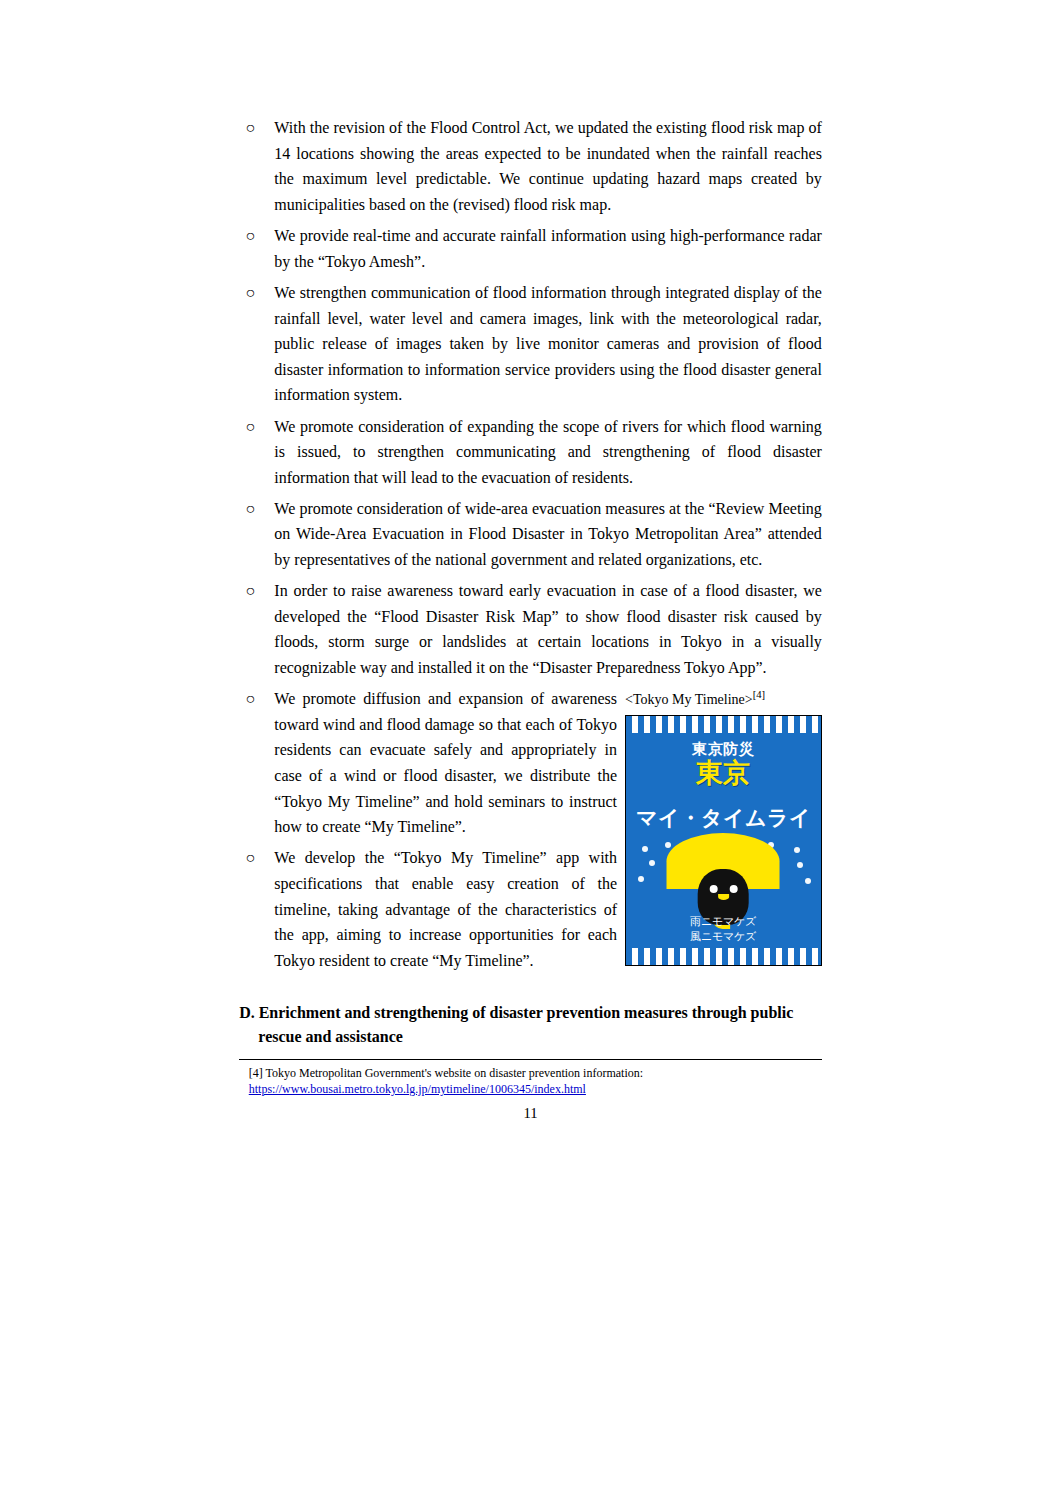With the revision of the Flood Control Act, we updated the existing flood risk map of 14 locations showing the areas expected to be inundated when the rainfall reaches the maximum level predictable. We continue updating hazard maps created by municipalities based on the (revised) flood risk map.
We provide real-time and accurate rainfall information using high-performance radar by the “Tokyo Amesh”.
We strengthen communication of flood information through integrated display of the rainfall level, water level and camera images, link with the meteorological radar, public release of images taken by live monitor cameras and provision of flood disaster information to information service providers using the flood disaster general information system.
We promote consideration of expanding the scope of rivers for which flood warning is issued, to strengthen communicating and strengthening of flood disaster information that will lead to the evacuation of residents.
We promote consideration of wide-area evacuation measures at the “Review Meeting on Wide-Area Evacuation in Flood Disaster in Tokyo Metropolitan Area” attended by representatives of the national government and related organizations, etc.
In order to raise awareness toward early evacuation in case of a flood disaster, we developed the “Flood Disaster Risk Map” to show flood disaster risk caused by floods, storm surge or landslides at certain locations in Tokyo in a visually recognizable way and installed it on the “Disaster Preparedness Tokyo App”.
<Tokyo My Timeline>[4]
東京防災
東京
マイ・タイムライン
雨ニモマケズ
風ニモマケズ
We promote diffusion and expansion of awareness toward wind and flood damage so that each of Tokyo residents can evacuate safely and appropriately in case of a wind or flood disaster, we distribute the “Tokyo My Timeline” and hold seminars to instruct how to create “My Timeline”.
We develop the “Tokyo My Timeline” app with specifications that enable easy creation of the timeline, taking advantage of the characteristics of the app, aiming to increase opportunities for each Tokyo resident to create “My Timeline”.
D. Enrichment and strengthening of disaster prevention measures through public rescue and assistance
[4] Tokyo Metropolitan Government's website on disaster prevention information:
https://www.bousai.metro.tokyo.lg.jp/mytimeline/1006345/index.html
11